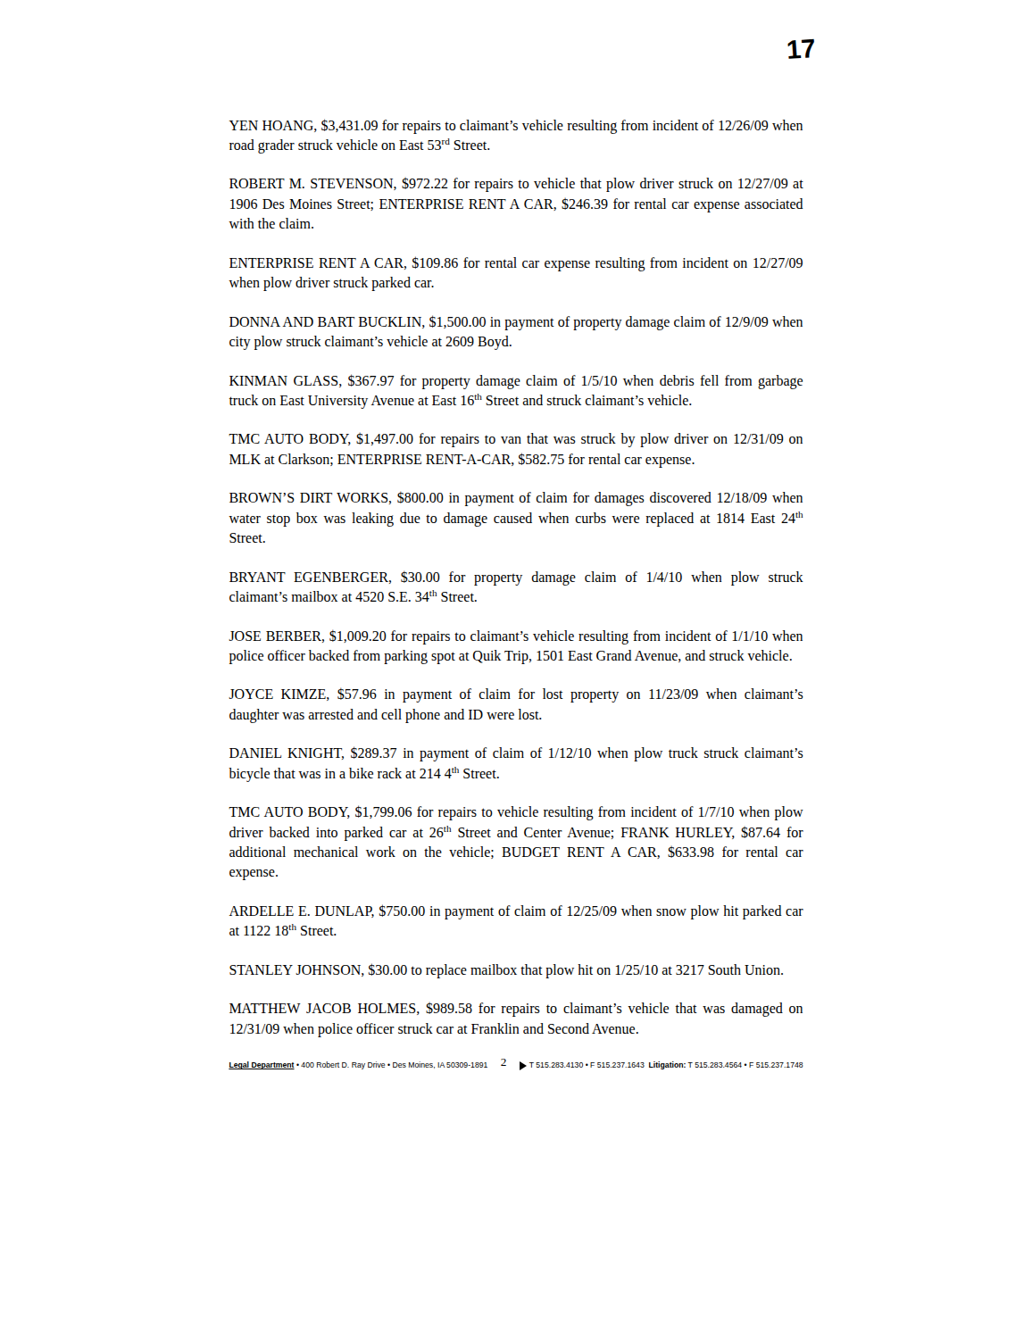17
Yen Hoang, $3,431.09 for repairs to claimant’s vehicle resulting from incident of 12/26/09 when road grader struck vehicle on East 53rd Street.
Robert M. Stevenson, $972.22 for repairs to vehicle that plow driver struck on 12/27/09 at 1906 Des Moines Street; Enterprise Rent A Car, $246.39 for rental car expense associated with the claim.
Enterprise Rent A Car, $109.86 for rental car expense resulting from incident on 12/27/09 when plow driver struck parked car.
Donna and Bart Bucklin, $1,500.00 in payment of property damage claim of 12/9/09 when city plow struck claimant’s vehicle at 2609 Boyd.
Kinman Glass, $367.97 for property damage claim of 1/5/10 when debris fell from garbage truck on East University Avenue at East 16th Street and struck claimant’s vehicle.
TMC Auto Body, $1,497.00 for repairs to van that was struck by plow driver on 12/31/09 on MLK at Clarkson; Enterprise Rent-A-Car, $582.75 for rental car expense.
Brown’s Dirt Works, $800.00 in payment of claim for damages discovered 12/18/09 when water stop box was leaking due to damage caused when curbs were replaced at 1814 East 24th Street.
Bryant Egenberger, $30.00 for property damage claim of 1/4/10 when plow struck claimant’s mailbox at 4520 S.E. 34th Street.
Jose Berber, $1,009.20 for repairs to claimant’s vehicle resulting from incident of 1/1/10 when police officer backed from parking spot at Quik Trip, 1501 East Grand Avenue, and struck vehicle.
Joyce Kimze, $57.96 in payment of claim for lost property on 11/23/09 when claimant’s daughter was arrested and cell phone and ID were lost.
Daniel Knight, $289.37 in payment of claim of 1/12/10 when plow truck struck claimant’s bicycle that was in a bike rack at 214 4th Street.
TMC Auto Body, $1,799.06 for repairs to vehicle resulting from incident of 1/7/10 when plow driver backed into parked car at 26th Street and Center Avenue; Frank Hurley, $87.64 for additional mechanical work on the vehicle; Budget Rent A Car, $633.98 for rental car expense.
Ardelle E. Dunlap, $750.00 in payment of claim of 12/25/09 when snow plow hit parked car at 1122 18th Street.
Stanley Johnson, $30.00 to replace mailbox that plow hit on 1/25/10 at 3217 South Union.
Matthew Jacob Holmes, $989.58 for repairs to claimant’s vehicle that was damaged on 12/31/09 when police officer struck car at Franklin and Second Avenue.
Legal Department • 400 Robert D. Ray Drive • Des Moines, IA 50309-1891 2 T 515.283.4130 • F 515.237.1643 Litigation: T 515.283.4564 • F 515.237.1748